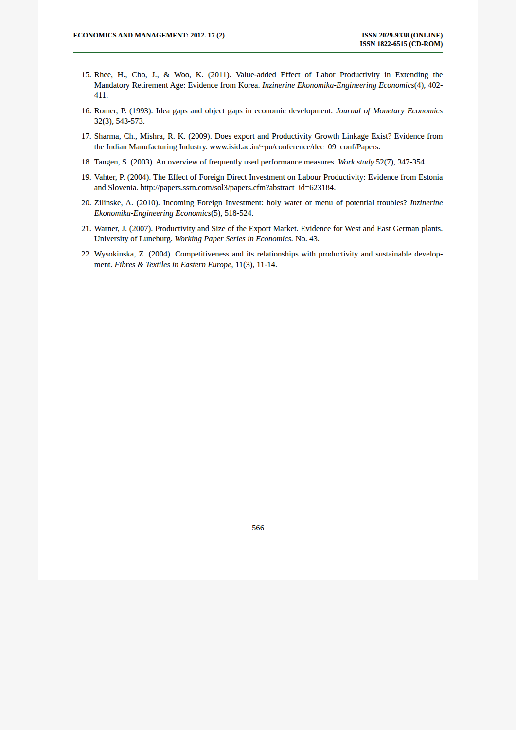ECONOMICS AND MANAGEMENT: 2012. 17 (2)
ISSN 2029-9338 (ONLINE)
ISSN 1822-6515 (CD-ROM)
Rhee, H., Cho, J., & Woo, K. (2011). Value-added Effect of Labor Productivity in Extending the Mandatory Retirement Age: Evidence from Korea. Inzinerine Ekonomika-Engineering Economics(4), 402-411.
Romer, P. (1993). Idea gaps and object gaps in economic development. Journal of Monetary Economics 32(3), 543-573.
Sharma, Ch., Mishra, R. K. (2009). Does export and Productivity Growth Linkage Exist? Evidence from the Indian Manufacturing Industry. www.isid.ac.in/~pu/conference/dec_09_conf/Papers.
Tangen, S. (2003). An overview of frequently used performance measures. Work study 52(7), 347-354.
Vahter, P. (2004). The Effect of Foreign Direct Investment on Labour Productivity: Evidence from Estonia and Slovenia. http://papers.ssrn.com/sol3/papers.cfm?abstract_id=623184.
Zilinske, A. (2010). Incoming Foreign Investment: holy water or menu of potential troubles? Inzinerine Ekonomika-Engineering Economics(5), 518-524.
Warner, J. (2007). Productivity and Size of the Export Market. Evidence for West and East German plants. University of Luneburg. Working Paper Series in Economics. No. 43.
Wysokinska, Z. (2004). Competitiveness and its relationships with productivity and sustainable development. Fibres & Textiles in Eastern Europe, 11(3), 11-14.
566